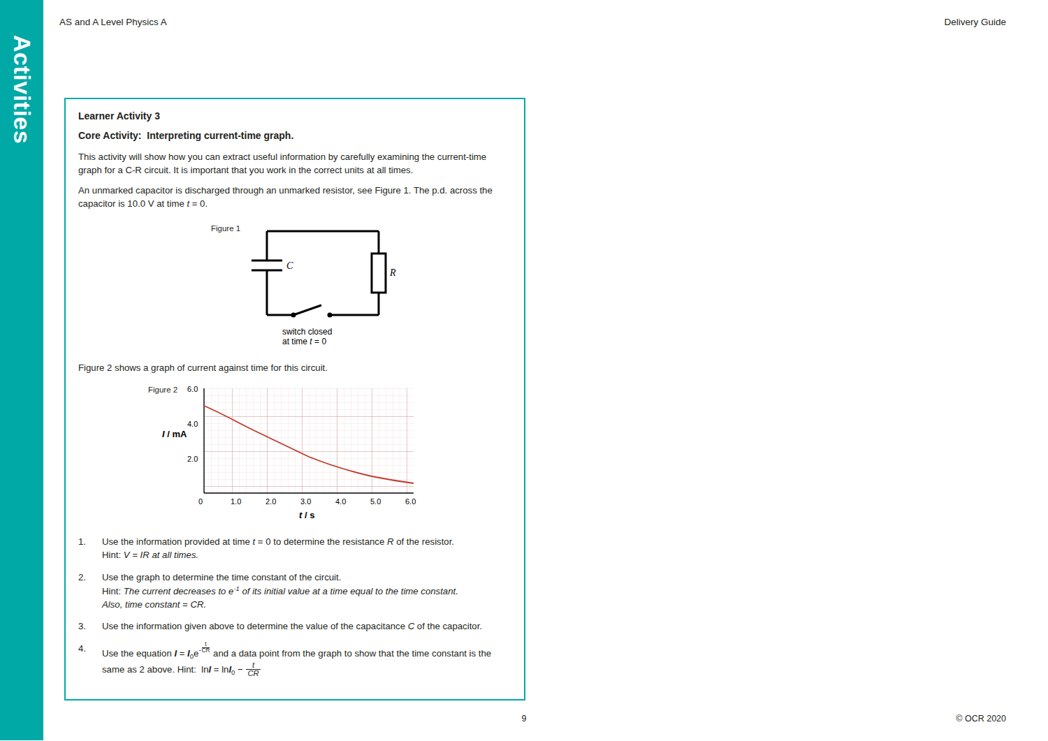Activities
AS and A Level Physics A
Delivery Guide
Learner Activity 3
Core Activity: Interpreting current-time graph.
This activity will show how you can extract useful information by carefully examining the current-time graph for a C-R circuit. It is important that you work in the correct units at all times.
An unmarked capacitor is discharged through an unmarked resistor, see Figure 1. The p.d. across the capacitor is 10.0 V at time t = 0.
Figure 1
C R switch closed at time t = 0
Figure 2 shows a graph of current against time for this circuit.
Figure 2
6.0 4.0 2.0 0 1.0 2.0 3.0 4.0 5.0 6.0 I / mA t / s
Use the information provided at time t = 0 to determine the resistance R of the resistor.
Hint: V = IR at all times.
Use the graph to determine the time constant of the circuit.
Hint: The current decreases to e-1 of its initial value at a time equal to the time constant.
Also, time constant = CR.
Use the information given above to determine the value of the capacitance C of the capacitor.
Use the equation I = I0e-tCR and a data point from the graph to show that the time constant is the same as 2 above. Hint: lnI = lnI0 − tCR
9
© OCR 2020